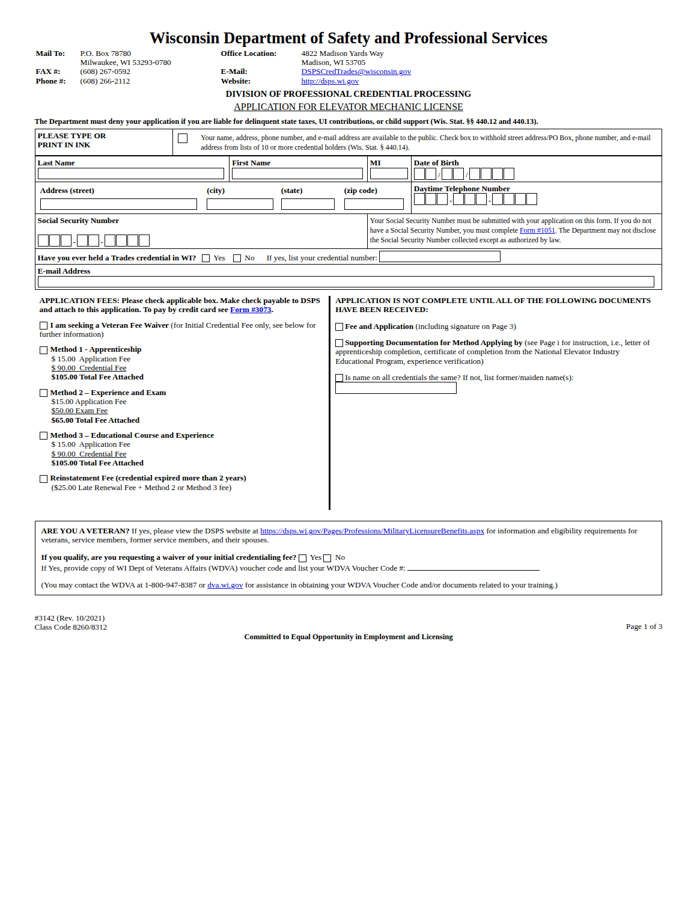Wisconsin Department of Safety and Professional Services
| Mail To: | P.O. Box 78780 | Office Location: | 4822 Madison Yards Way |
| | Milwaukee, WI 53293-0780 | | Madison, WI 53705 |
| FAX #: | (608) 267-0592 | E-Mail: | DSPSCredTrades@wisconsin.gov |
| Phone #: | (608) 266-2112 | Website: | http://dsps.wi.gov |
DIVISION OF PROFESSIONAL CREDENTIAL PROCESSING
APPLICATION FOR ELEVATOR MECHANIC LICENSE
The Department must deny your application if you are liable for delinquent state taxes, UI contributions, or child support (Wis. Stat. §§ 440.12 and 440.13).
| PLEASE TYPE OR PRINT IN INK | / / Your name, address, phone number, and e-mail address are available to the public. Check box to withhold street address/PO Box, phone number, and e-mail address from lists of 10 or more credential holders (Wis. Stat. § 440.14). / |
| Last Name | First Name | MI | Date of Birth / / |
| / Address (street) / (city) / (state) / (zip code) / | Daytime Telephone Number - - |
| Social Security Number - - | Your Social Security Number must be submitted with your application on this form. If you do not have a Social Security Number, you must complete Form #1051 . The Department may not disclose the Social Security Number collected except as authorized by law. |
| Have you ever held a Trades credential in WI? Yes No If yes, list your credential number: |
| E-mail Address |
| APPLICATION FEES: Please check applicable box. Make check payable to DSPS and attach to this application. To pay by credit card see Form #3073 . I am seeking a Veteran Fee Waiver (for Initial Credential Fee only, see below for further information) Method 1 - Apprenticeship $ 15.00 Application Fee $ 90.00 Credential Fee $105.00 Total Fee Attached Method 2 – Experience and Exam $15.00 Application Fee $50.00 Exam Fee $65.00 Total Fee Attached Method 3 – Educational Course and Experience $ 15.00 Application Fee $ 90.00 Credential Fee $105.00 Total Fee Attached Reinstatement Fee (credential expired more than 2 years) ($25.00 Late Renewal Fee + Method 2 or Method 3 fee) | APPLICATION IS NOT COMPLETE UNTIL ALL OF THE FOLLOWING DOCUMENTS HAVE BEEN RECEIVED: Fee and Application (including signature on Page 3) Supporting Documentation for Method Applying by (see Page i for instruction, i.e., letter of apprenticeship completion, certificate of completion from the National Elevator Industry Educational Program, experience verification) Is name on all credentials the same? If not, list former/maiden name(s): |
ARE YOU A VETERAN? If yes, please view the DSPS website at https://dsps.wi.gov/Pages/Professions/MilitaryLicensureBenefits.aspx for information and eligibility requirements for veterans, service members, former service members, and their spouses.
If you qualify, are you requesting a waiver of your initial credentialing fee? Yes No
If Yes, provide copy of WI Dept of Veterans Affairs (WDVA) voucher code and list your WDVA Voucher Code #:
(You may contact the WDVA at 1-800-947-8387 or dva.wi.gov for assistance in obtaining your WDVA Voucher Code and/or documents related to your training.)
#3142 (Rev. 10/2021)
Class Code 8260/8312
Page 1 of 3
Committed to Equal Opportunity in Employment and Licensing